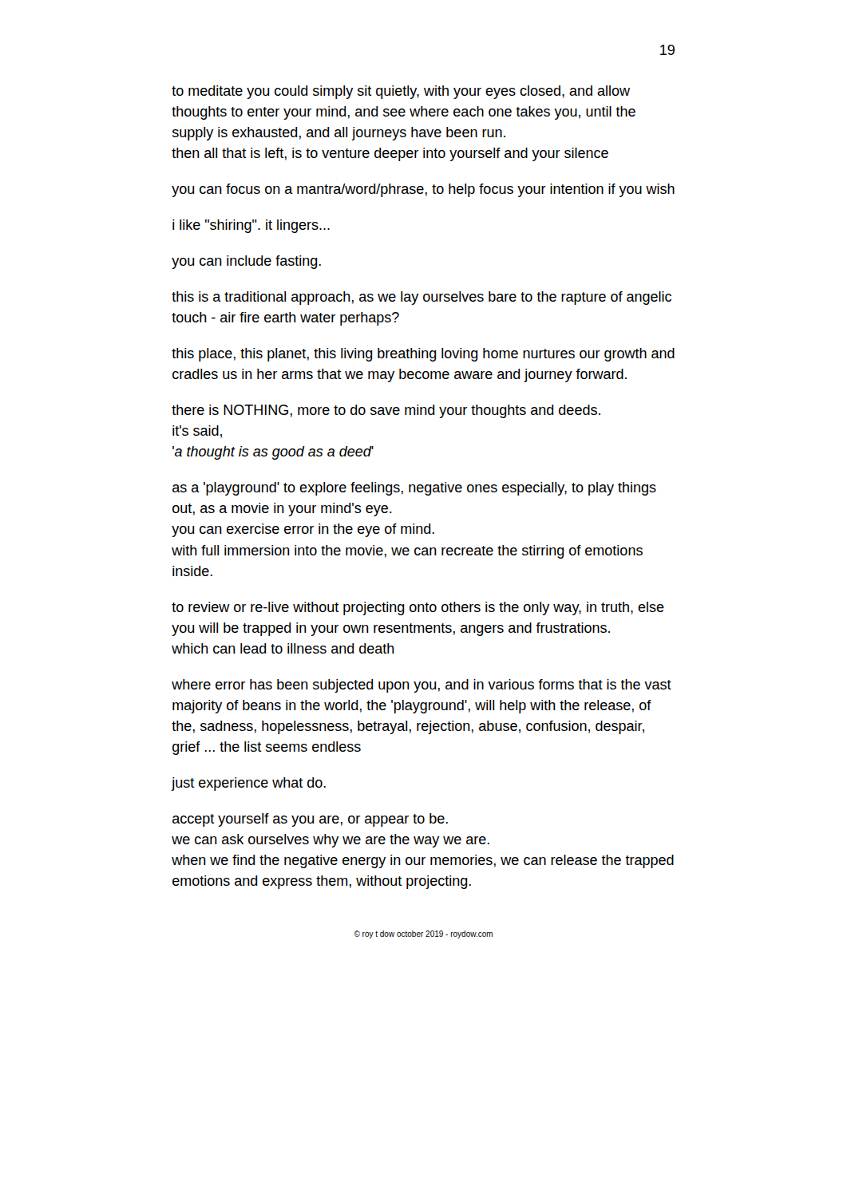19
to meditate you could simply sit quietly, with your eyes closed, and allow thoughts to enter your mind, and see where each one takes you, until the supply is exhausted, and all journeys have been run.
then all that is left, is to venture deeper into yourself and your silence
you can focus on a mantra/word/phrase, to help focus your intention if you wish
i like "shiring". it lingers...
you can include fasting.
this is a traditional approach, as we lay ourselves bare to the rapture of angelic touch - air fire earth water perhaps?
this place, this planet, this living breathing loving home nurtures our growth and cradles us in her arms that we may become aware and journey forward.
there is NOTHING, more to do save mind your thoughts and deeds.
it's said,
'a thought is as good as a deed'
as a 'playground' to explore feelings, negative ones especially, to play things out, as a movie in your mind's eye.
you can exercise error in the eye of mind.
with full immersion into the movie, we can recreate the stirring of emotions inside.
to review or re-live without projecting onto others is the only way, in truth, else you will be trapped in your own resentments, angers and frustrations.
which can lead to illness and death
where error has been subjected upon you, and in various forms that is the vast majority of beans in the world, the 'playground', will help with the release, of the, sadness, hopelessness, betrayal, rejection, abuse, confusion, despair, grief ... the list seems endless
just experience what do.
accept yourself as you are, or appear to be.
we can ask ourselves why we are the way we are.
when we find the negative energy in our memories, we can release the trapped emotions and express them, without projecting.
© roy t dow october 2019 - roydow.com